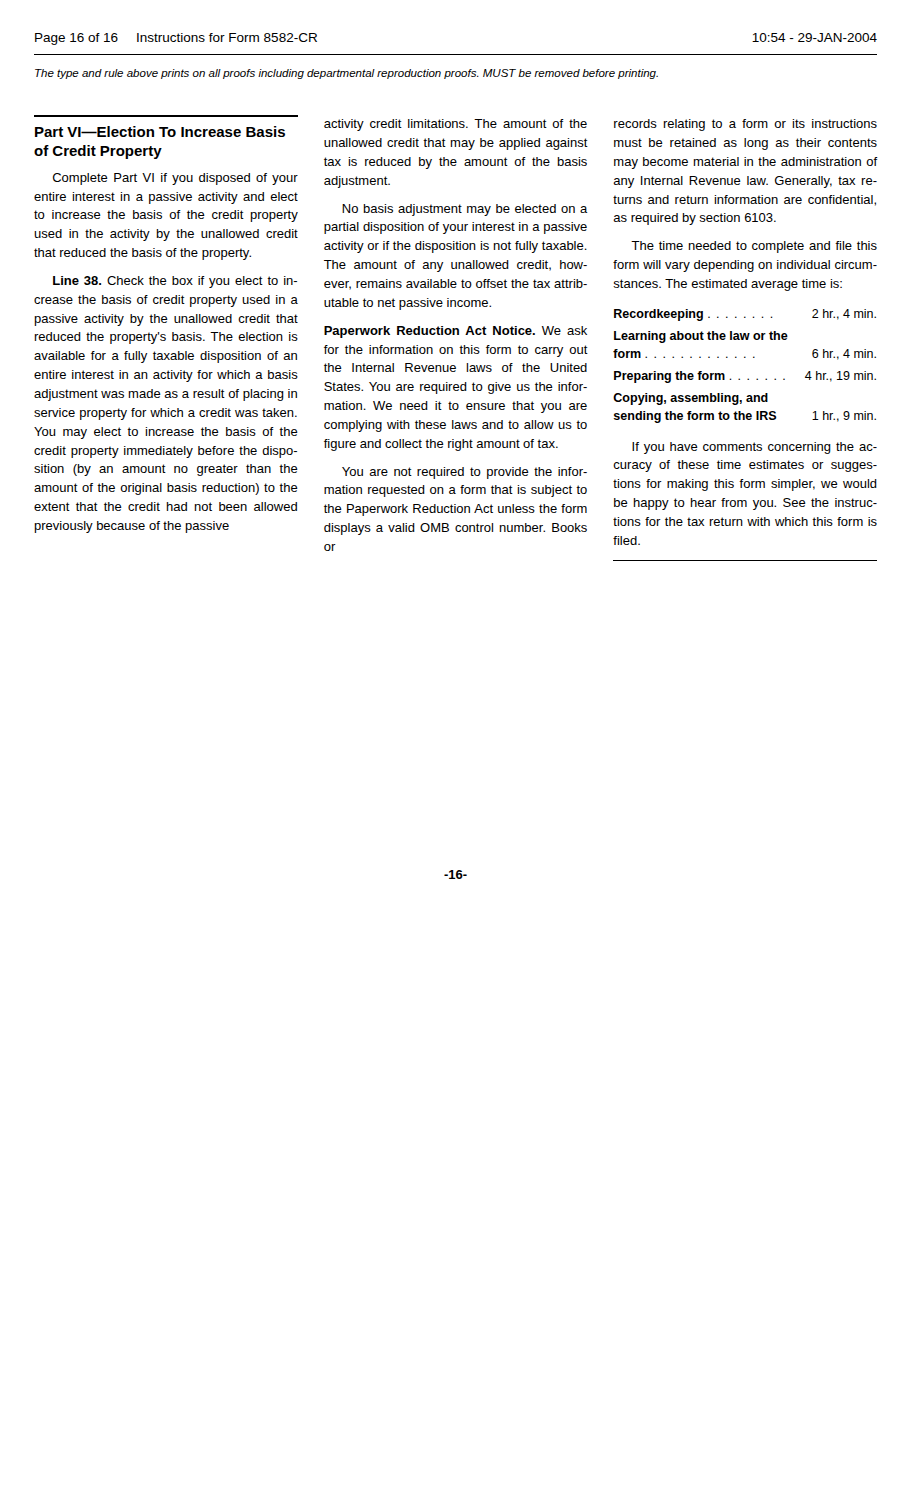Page 16 of 16 Instructions for Form 8582-CR
10:54 - 29-JAN-2004
The type and rule above prints on all proofs including departmental reproduction proofs. MUST be removed before printing.
Part VI—Election To Increase Basis of Credit Property
Complete Part VI if you disposed of your entire interest in a passive activity and elect to increase the basis of the credit property used in the activity by the unallowed credit that reduced the basis of the property.
Line 38. Check the box if you elect to increase the basis of credit property used in a passive activity by the unallowed credit that reduced the property's basis. The election is available for a fully taxable disposition of an entire interest in an activity for which a basis adjustment was made as a result of placing in service property for which a credit was taken. You may elect to increase the basis of the credit property immediately before the disposition (by an amount no greater than the amount of the original basis reduction) to the extent that the credit had not been allowed previously because of the passive
activity credit limitations. The amount of the unallowed credit that may be applied against tax is reduced by the amount of the basis adjustment.
No basis adjustment may be elected on a partial disposition of your interest in a passive activity or if the disposition is not fully taxable. The amount of any unallowed credit, however, remains available to offset the tax attributable to net passive income.
Paperwork Reduction Act Notice. We ask for the information on this form to carry out the Internal Revenue laws of the United States. You are required to give us the information. We need it to ensure that you are complying with these laws and to allow us to figure and collect the right amount of tax.
You are not required to provide the information requested on a form that is subject to the Paperwork Reduction Act unless the form displays a valid OMB control number. Books or
records relating to a form or its instructions must be retained as long as their contents may become material in the administration of any Internal Revenue law. Generally, tax returns and return information are confidential, as required by section 6103.
The time needed to complete and file this form will vary depending on individual circumstances. The estimated average time is:
| Recordkeeping . . . . . . . . | 2 hr., 4 min. |
| Learning about the law or the form . . . . . . . . . . . . . | 6 hr., 4 min. |
| Preparing the form . . . . . . . | 4 hr., 19 min. |
| Copying, assembling, and sending the form to the IRS | 1 hr., 9 min. |
If you have comments concerning the accuracy of these time estimates or suggestions for making this form simpler, we would be happy to hear from you. See the instructions for the tax return with which this form is filed.
-16-